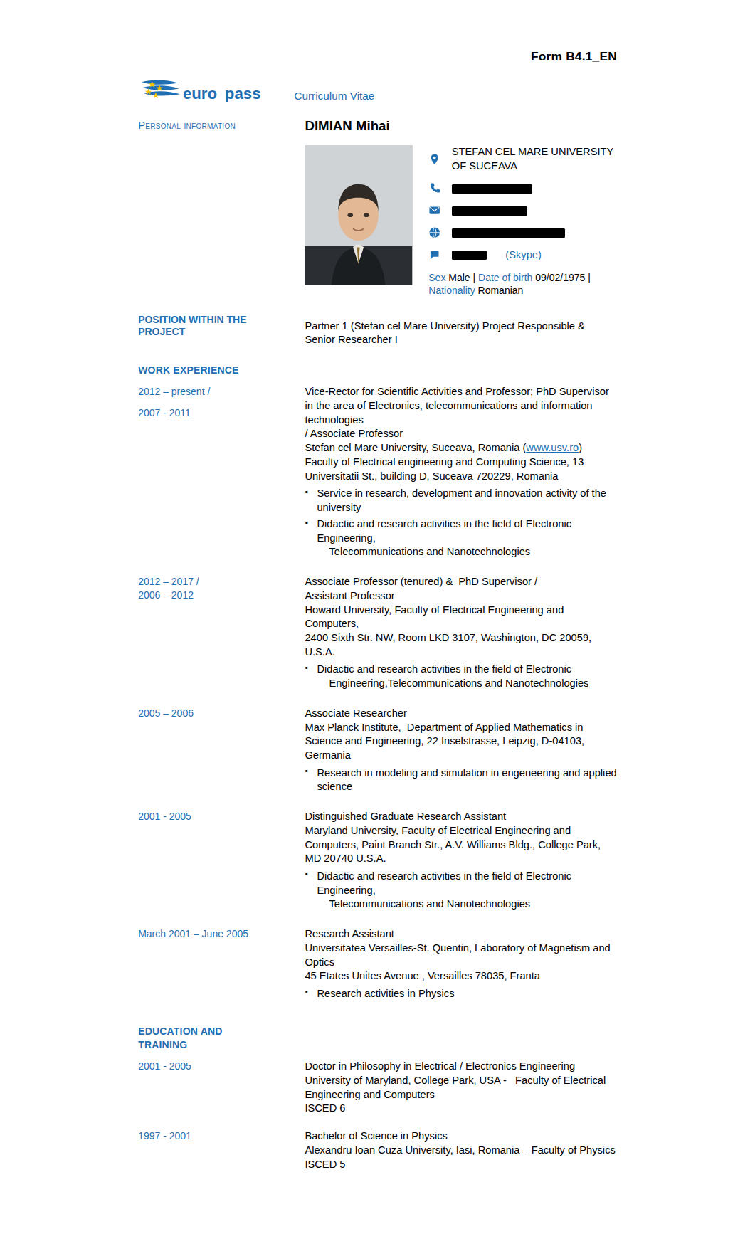Form B4.1_EN
euro pass
Curriculum Vitae
Personal information
DIMIAN Mihai
STEFAN CEL MARE UNIVERSITY OF SUCEAVA
(Skype)
Sex Male | Date of birth 09/02/1975 | Nationality Romanian
Position within the
project
Partner 1 (Stefan cel Mare University) Project Responsible & Senior Researcher I
Work experience
2012 – present /
2007 - 2011
Vice-Rector for Scientific Activities and Professor; PhD Supervisor in the area of Electronics, telecommunications and information technologies
/ Associate Professor
Stefan cel Mare University, Suceava, Romania (www.usv.ro)
Faculty of Electrical engineering and Computing Science, 13 Universitatii St., building D, Suceava 720229, Romania
Service in research, development and innovation activity of the university
Didactic and research activities in the field of Electronic Engineering,Telecommunications and Nanotechnologies
2012 – 2017 /
2006 – 2012
Associate Professor (tenured) & PhD Supervisor /
Assistant Professor
Howard University, Faculty of Electrical Engineering and Computers,
2400 Sixth Str. NW, Room LKD 3107, Washington, DC 20059, U.S.A.
Didactic and research activities in the field of ElectronicEngineering,Telecommunications and Nanotechnologies
2005 – 2006
Associate Researcher
Max Planck Institute, Department of Applied Mathematics in Science and Engineering, 22 Inselstrasse, Leipzig, D-04103, Germania
Research in modeling and simulation in engeneering and applied science
2001 - 2005
Distinguished Graduate Research Assistant
Maryland University, Faculty of Electrical Engineering and Computers, Paint Branch Str., A.V. Williams Bldg., College Park, MD 20740 U.S.A.
Didactic and research activities in the field of Electronic Engineering,Telecommunications and Nanotechnologies
March 2001 – June 2005
Research Assistant
Universitatea Versailles-St. Quentin, Laboratory of Magnetism and Optics
45 Etates Unites Avenue , Versailles 78035, Franta
Research activities in Physics
Education and
training
2001 - 2005
Doctor in Philosophy in Electrical / Electronics Engineering
University of Maryland, College Park, USA - Faculty of Electrical Engineering and Computers
ISCED 6
1997 - 2001
Bachelor of Science in Physics
Alexandru Ioan Cuza University, Iasi, Romania – Faculty of Physics
ISCED 5